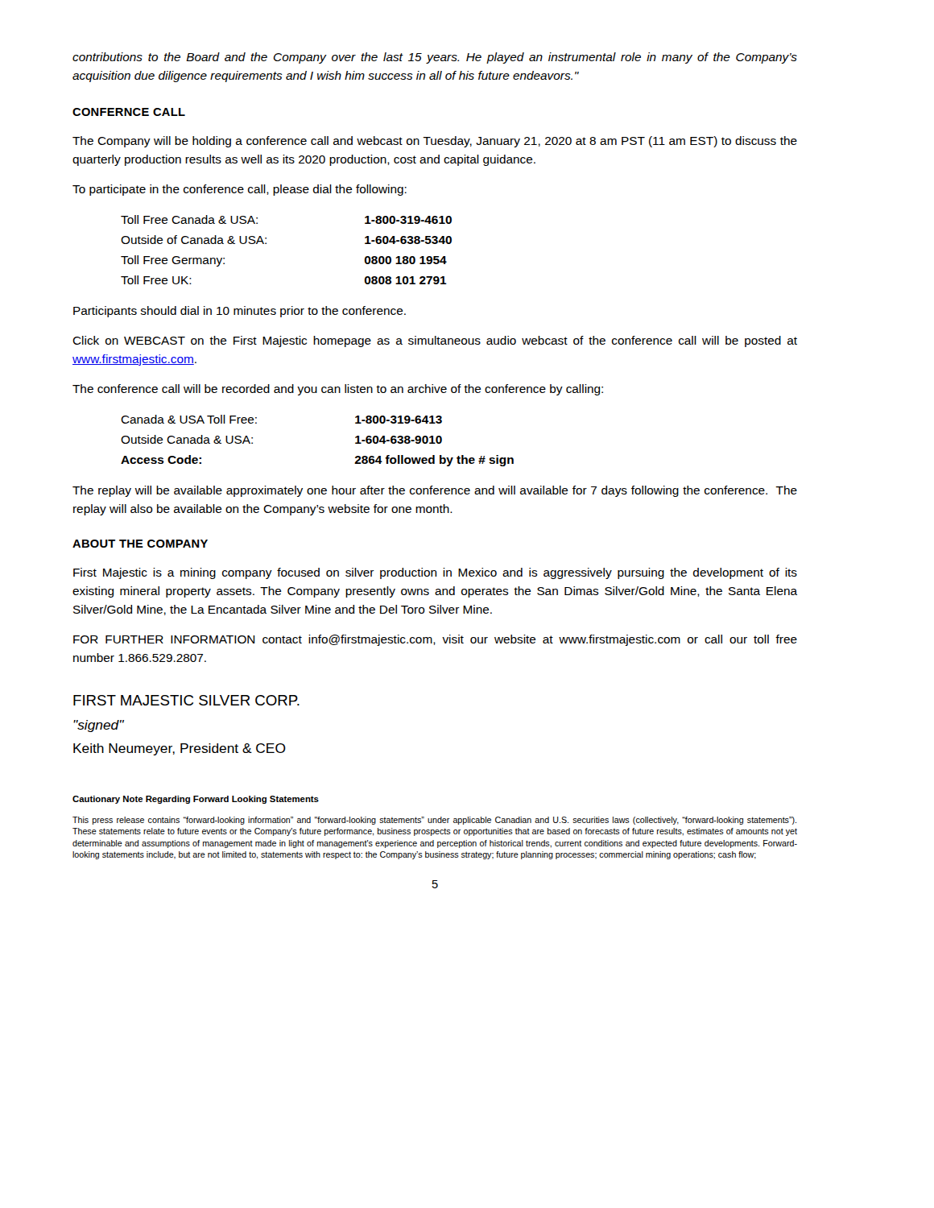contributions to the Board and the Company over the last 15 years. He played an instrumental role in many of the Company’s acquisition due diligence requirements and I wish him success in all of his future endeavors."
CONFERNCE CALL
The Company will be holding a conference call and webcast on Tuesday, January 21, 2020 at 8 am PST (11 am EST) to discuss the quarterly production results as well as its 2020 production, cost and capital guidance.
To participate in the conference call, please dial the following:
| Toll Free Canada & USA: | 1-800-319-4610 |
| Outside of Canada & USA: | 1-604-638-5340 |
| Toll Free Germany: | 0800 180 1954 |
| Toll Free UK: | 0808 101 2791 |
Participants should dial in 10 minutes prior to the conference.
Click on WEBCAST on the First Majestic homepage as a simultaneous audio webcast of the conference call will be posted at www.firstmajestic.com.
The conference call will be recorded and you can listen to an archive of the conference by calling:
| Canada & USA Toll Free: | 1-800-319-6413 |
| Outside Canada & USA: | 1-604-638-9010 |
| Access Code: | 2864 followed by the # sign |
The replay will be available approximately one hour after the conference and will available for 7 days following the conference. The replay will also be available on the Company’s website for one month.
ABOUT THE COMPANY
First Majestic is a mining company focused on silver production in Mexico and is aggressively pursuing the development of its existing mineral property assets. The Company presently owns and operates the San Dimas Silver/Gold Mine, the Santa Elena Silver/Gold Mine, the La Encantada Silver Mine and the Del Toro Silver Mine.
FOR FURTHER INFORMATION contact info@firstmajestic.com, visit our website at www.firstmajestic.com or call our toll free number 1.866.529.2807.
FIRST MAJESTIC SILVER CORP.
"signed"
Keith Neumeyer, President & CEO
Cautionary Note Regarding Forward Looking Statements
This press release contains “forward-looking information” and "forward-looking statements” under applicable Canadian and U.S. securities laws (collectively, “forward-looking statements”). These statements relate to future events or the Company's future performance, business prospects or opportunities that are based on forecasts of future results, estimates of amounts not yet determinable and assumptions of management made in light of management's experience and perception of historical trends, current conditions and expected future developments. Forward-looking statements include, but are not limited to, statements with respect to: the Company’s business strategy; future planning processes; commercial mining operations; cash flow;
5